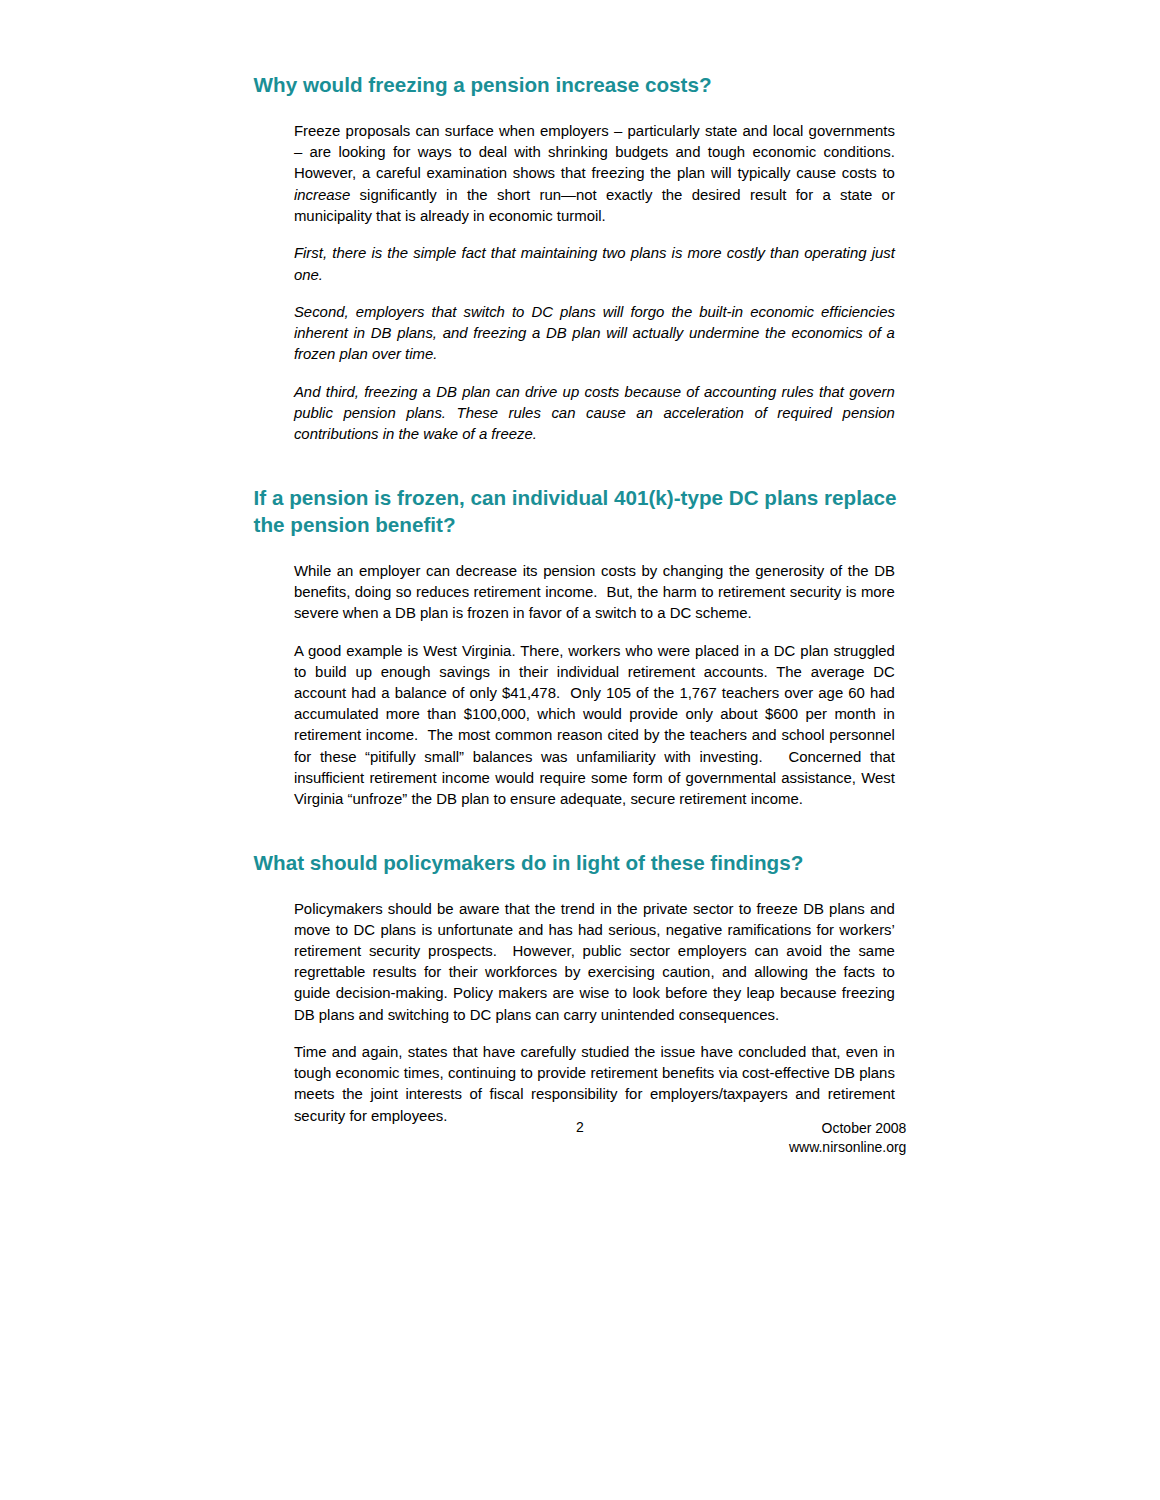Why would freezing a pension increase costs?
Freeze proposals can surface when employers – particularly state and local governments – are looking for ways to deal with shrinking budgets and tough economic conditions. However, a careful examination shows that freezing the plan will typically cause costs to increase significantly in the short run—not exactly the desired result for a state or municipality that is already in economic turmoil.
First, there is the simple fact that maintaining two plans is more costly than operating just one.
Second, employers that switch to DC plans will forgo the built-in economic efficiencies inherent in DB plans, and freezing a DB plan will actually undermine the economics of a frozen plan over time.
And third, freezing a DB plan can drive up costs because of accounting rules that govern public pension plans. These rules can cause an acceleration of required pension contributions in the wake of a freeze.
If a pension is frozen, can individual 401(k)-type DC plans replace the pension benefit?
While an employer can decrease its pension costs by changing the generosity of the DB benefits, doing so reduces retirement income. But, the harm to retirement security is more severe when a DB plan is frozen in favor of a switch to a DC scheme.
A good example is West Virginia. There, workers who were placed in a DC plan struggled to build up enough savings in their individual retirement accounts. The average DC account had a balance of only $41,478. Only 105 of the 1,767 teachers over age 60 had accumulated more than $100,000, which would provide only about $600 per month in retirement income. The most common reason cited by the teachers and school personnel for these “pitifully small” balances was unfamiliarity with investing. Concerned that insufficient retirement income would require some form of governmental assistance, West Virginia “unfroze” the DB plan to ensure adequate, secure retirement income.
What should policymakers do in light of these findings?
Policymakers should be aware that the trend in the private sector to freeze DB plans and move to DC plans is unfortunate and has had serious, negative ramifications for workers’ retirement security prospects. However, public sector employers can avoid the same regrettable results for their workforces by exercising caution, and allowing the facts to guide decision-making. Policy makers are wise to look before they leap because freezing DB plans and switching to DC plans can carry unintended consequences.
Time and again, states that have carefully studied the issue have concluded that, even in tough economic times, continuing to provide retirement benefits via cost-effective DB plans meets the joint interests of fiscal responsibility for employers/taxpayers and retirement security for employees.
2
October 2008
www.nirsonline.org